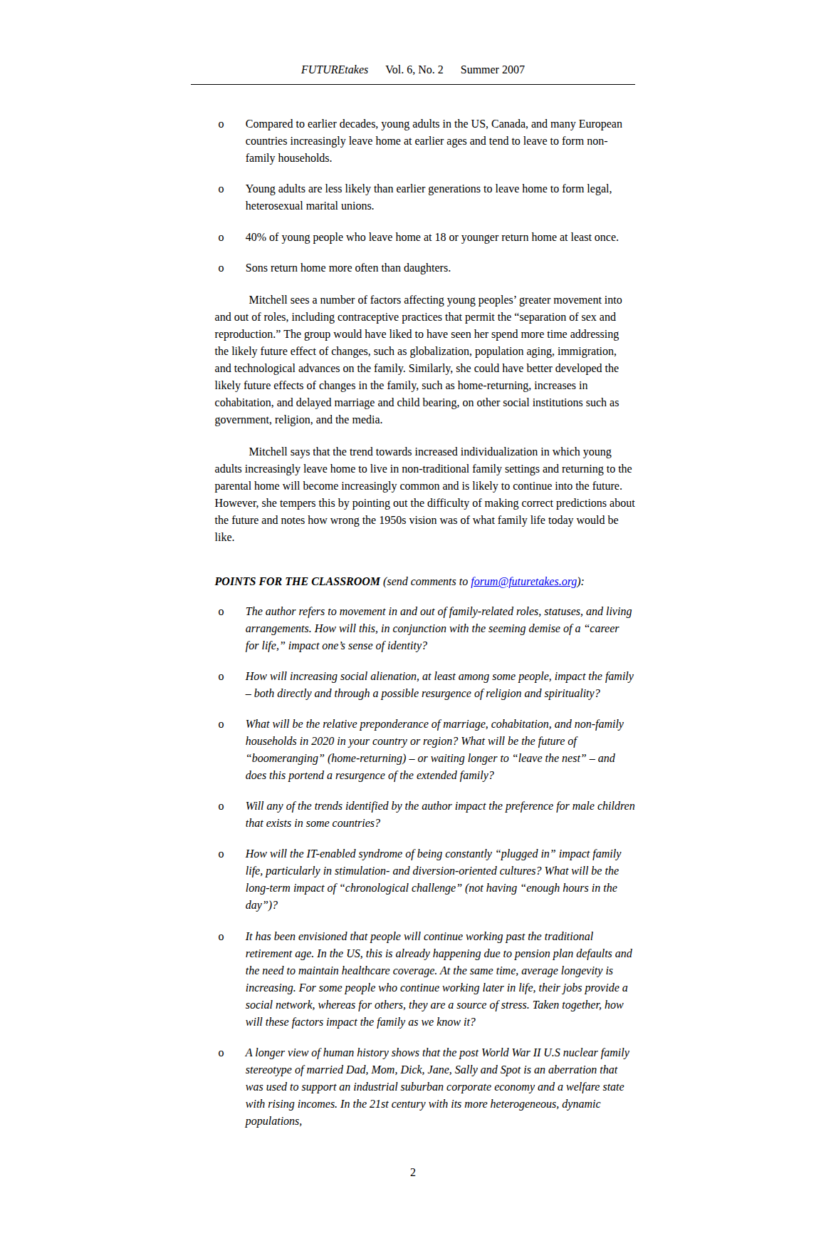FUTUREtakes Vol. 6, No. 2 Summer 2007
Compared to earlier decades, young adults in the US, Canada, and many European countries increasingly leave home at earlier ages and tend to leave to form non-family households.
Young adults are less likely than earlier generations to leave home to form legal, heterosexual marital unions.
40% of young people who leave home at 18 or younger return home at least once.
Sons return home more often than daughters.
Mitchell sees a number of factors affecting young peoples’ greater movement into and out of roles, including contraceptive practices that permit the “separation of sex and reproduction.” The group would have liked to have seen her spend more time addressing the likely future effect of changes, such as globalization, population aging, immigration, and technological advances on the family. Similarly, she could have better developed the likely future effects of changes in the family, such as home-returning, increases in cohabitation, and delayed marriage and child bearing, on other social institutions such as government, religion, and the media.
Mitchell says that the trend towards increased individualization in which young adults increasingly leave home to live in non-traditional family settings and returning to the parental home will become increasingly common and is likely to continue into the future. However, she tempers this by pointing out the difficulty of making correct predictions about the future and notes how wrong the 1950s vision was of what family life today would be like.
POINTS FOR THE CLASSROOM (send comments to forum@futuretakes.org):
The author refers to movement in and out of family-related roles, statuses, and living arrangements. How will this, in conjunction with the seeming demise of a “career for life,” impact one’s sense of identity?
How will increasing social alienation, at least among some people, impact the family – both directly and through a possible resurgence of religion and spirituality?
What will be the relative preponderance of marriage, cohabitation, and non-family households in 2020 in your country or region? What will be the future of “boomeranging” (home-returning) – or waiting longer to “leave the nest” – and does this portend a resurgence of the extended family?
Will any of the trends identified by the author impact the preference for male children that exists in some countries?
How will the IT-enabled syndrome of being constantly “plugged in” impact family life, particularly in stimulation- and diversion-oriented cultures? What will be the long-term impact of “chronological challenge” (not having “enough hours in the day”)?
It has been envisioned that people will continue working past the traditional retirement age. In the US, this is already happening due to pension plan defaults and the need to maintain healthcare coverage. At the same time, average longevity is increasing. For some people who continue working later in life, their jobs provide a social network, whereas for others, they are a source of stress. Taken together, how will these factors impact the family as we know it?
A longer view of human history shows that the post World War II U.S nuclear family stereotype of married Dad, Mom, Dick, Jane, Sally and Spot is an aberration that was used to support an industrial suburban corporate economy and a welfare state with rising incomes. In the 21st century with its more heterogeneous, dynamic populations,
2